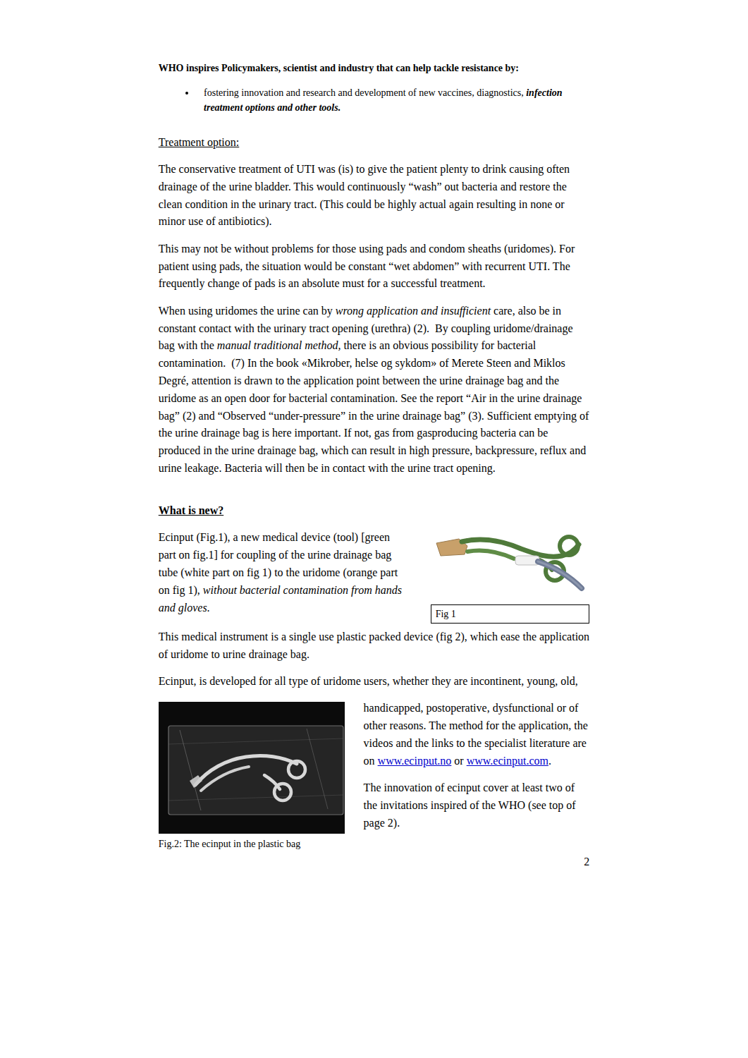WHO inspires Policymakers, scientist and industry that can help tackle resistance by:
fostering innovation and research and development of new vaccines, diagnostics, infection treatment options and other tools.
Treatment option:
The conservative treatment of UTI was (is) to give the patient plenty to drink causing often drainage of the urine bladder. This would continuously “wash” out bacteria and restore the clean condition in the urinary tract. (This could be highly actual again resulting in none or minor use of antibiotics).
This may not be without problems for those using pads and condom sheaths (uridomes). For patient using pads, the situation would be constant “wet abdomen” with recurrent UTI. The frequently change of pads is an absolute must for a successful treatment.
When using uridomes the urine can by wrong application and insufficient care, also be in constant contact with the urinary tract opening (urethra) (2). By coupling uridome/drainage bag with the manual traditional method, there is an obvious possibility for bacterial contamination. (7) In the book «Mikrober, helse og sykdom» of Merete Steen and Miklos Degré, attention is drawn to the application point between the urine drainage bag and the uridome as an open door for bacterial contamination. See the report “Air in the urine drainage bag” (2) and “Observed “under-pressure” in the urine drainage bag” (3). Sufficient emptying of the urine drainage bag is here important. If not, gas from gasproducing bacteria can be produced in the urine drainage bag, which can result in high pressure, backpressure, reflux and urine leakage. Bacteria will then be in contact with the urine tract opening.
What is new?
Fig 1
Ecinput (Fig.1), a new medical device (tool) [green part on fig.1] for coupling of the urine drainage bag tube (white part on fig 1) to the uridome (orange part on fig 1), without bacterial contamination from hands and gloves.
This medical instrument is a single use plastic packed device (fig 2), which ease the application of uridome to urine drainage bag.
Ecinput, is developed for all type of uridome users, whether they are incontinent, young, old,
Fig.2: The ecinput in the plastic bag
handicapped, postoperative, dysfunctional or of other reasons. The method for the application, the videos and the links to the specialist literature are on www.ecinput.no or www.ecinput.com.
The innovation of ecinput cover at least two of the invitations inspired of the WHO (see top of page 2).
2